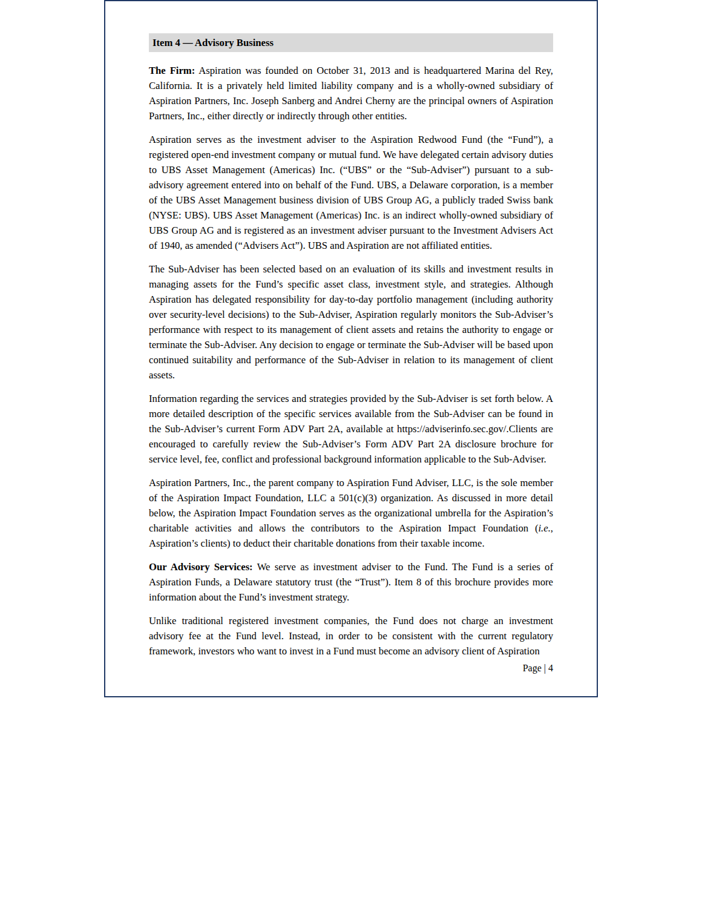Item 4 — Advisory Business
The Firm: Aspiration was founded on October 31, 2013 and is headquartered Marina del Rey, California. It is a privately held limited liability company and is a wholly-owned subsidiary of Aspiration Partners, Inc. Joseph Sanberg and Andrei Cherny are the principal owners of Aspiration Partners, Inc., either directly or indirectly through other entities.
Aspiration serves as the investment adviser to the Aspiration Redwood Fund (the “Fund”), a registered open-end investment company or mutual fund. We have delegated certain advisory duties to UBS Asset Management (Americas) Inc. (“UBS” or the “Sub-Adviser”) pursuant to a sub-advisory agreement entered into on behalf of the Fund. UBS, a Delaware corporation, is a member of the UBS Asset Management business division of UBS Group AG, a publicly traded Swiss bank (NYSE: UBS). UBS Asset Management (Americas) Inc. is an indirect wholly-owned subsidiary of UBS Group AG and is registered as an investment adviser pursuant to the Investment Advisers Act of 1940, as amended (“Advisers Act”). UBS and Aspiration are not affiliated entities.
The Sub-Adviser has been selected based on an evaluation of its skills and investment results in managing assets for the Fund’s specific asset class, investment style, and strategies. Although Aspiration has delegated responsibility for day-to-day portfolio management (including authority over security-level decisions) to the Sub-Adviser, Aspiration regularly monitors the Sub-Adviser’s performance with respect to its management of client assets and retains the authority to engage or terminate the Sub-Adviser. Any decision to engage or terminate the Sub-Adviser will be based upon continued suitability and performance of the Sub-Adviser in relation to its management of client assets.
Information regarding the services and strategies provided by the Sub-Adviser is set forth below. A more detailed description of the specific services available from the Sub-Adviser can be found in the Sub-Adviser’s current Form ADV Part 2A, available at https://adviserinfo.sec.gov/.Clients are encouraged to carefully review the Sub-Adviser’s Form ADV Part 2A disclosure brochure for service level, fee, conflict and professional background information applicable to the Sub-Adviser.
Aspiration Partners, Inc., the parent company to Aspiration Fund Adviser, LLC, is the sole member of the Aspiration Impact Foundation, LLC a 501(c)(3) organization. As discussed in more detail below, the Aspiration Impact Foundation serves as the organizational umbrella for the Aspiration’s charitable activities and allows the contributors to the Aspiration Impact Foundation (i.e., Aspiration’s clients) to deduct their charitable donations from their taxable income.
Our Advisory Services: We serve as investment adviser to the Fund. The Fund is a series of Aspiration Funds, a Delaware statutory trust (the “Trust”). Item 8 of this brochure provides more information about the Fund’s investment strategy.
Unlike traditional registered investment companies, the Fund does not charge an investment advisory fee at the Fund level. Instead, in order to be consistent with the current regulatory framework, investors who want to invest in a Fund must become an advisory client of Aspiration
Page | 4